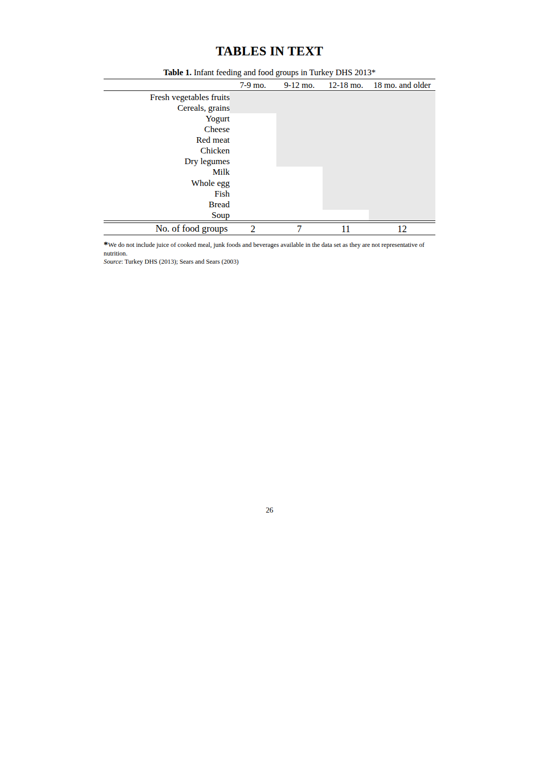TABLES IN TEXT
Table 1. Infant feeding and food groups in Turkey DHS 2013*
| | 7-9 mo. | 9-12 mo. | 12-18 mo. | 18 mo. and older |
| Fresh vegetables fruits | | | | |
| Cereals, grains | | | | |
| Yogurt | | | | |
| Cheese | | | | |
| Red meat | | | | |
| Chicken | | | | |
| Dry legumes | | | | |
| Milk | | | | |
| Whole egg | | | | |
| Fish | | | | |
| Bread | | | | |
| Soup | | | | |
| No. of food groups | 2 | 7 | 11 | 12 |
*We do not include juice of cooked meal, junk foods and beverages available in the data set as they are not representative of nutrition.
Source: Turkey DHS (2013); Sears and Sears (2003)
26